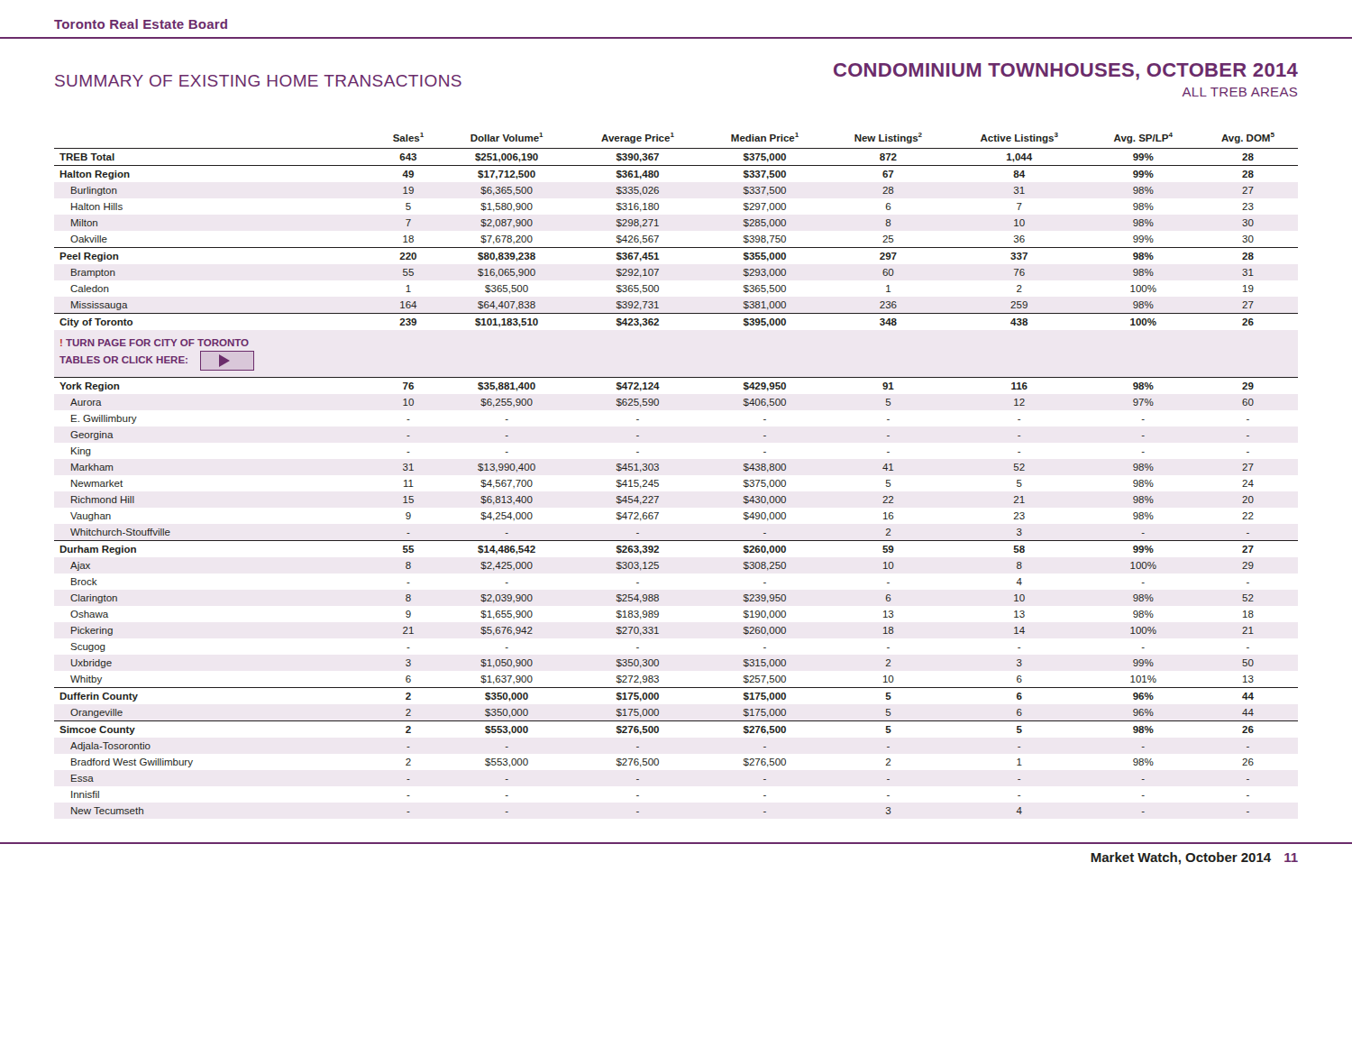Toronto Real Estate Board
Summary of Existing Home Transactions
Condominium Townhouses, October 2014
ALL TREB AREAS
| | Sales 1 | Dollar Volume 1 | Average Price 1 | Median Price 1 | New Listings 2 | Active Listings 3 | Avg. SP/LP 4 | Avg. DOM 5 |
| --- | --- | --- | --- | --- | --- | --- | --- | --- |
| TREB Total | 643 | $251,006,190 | $390,367 | $375,000 | 872 | 1,044 | 99% | 28 |
| Halton Region | 49 | $17,712,500 | $361,480 | $337,500 | 67 | 84 | 99% | 28 |
| Burlington | 19 | $6,365,500 | $335,026 | $337,500 | 28 | 31 | 98% | 27 |
| Halton Hills | 5 | $1,580,900 | $316,180 | $297,000 | 6 | 7 | 98% | 23 |
| Milton | 7 | $2,087,900 | $298,271 | $285,000 | 8 | 10 | 98% | 30 |
| Oakville | 18 | $7,678,200 | $426,567 | $398,750 | 25 | 36 | 99% | 30 |
| Peel Region | 220 | $80,839,238 | $367,451 | $355,000 | 297 | 337 | 98% | 28 |
| Brampton | 55 | $16,065,900 | $292,107 | $293,000 | 60 | 76 | 98% | 31 |
| Caledon | 1 | $365,500 | $365,500 | $365,500 | 1 | 2 | 100% | 19 |
| Mississauga | 164 | $64,407,838 | $392,731 | $381,000 | 236 | 259 | 98% | 27 |
| City of Toronto | 239 | $101,183,510 | $423,362 | $395,000 | 348 | 438 | 100% | 26 |
| ! TURN PAGE FOR CITY OF TORONTO TABLES OR CLICK HERE: | | | | | | | | |
| York Region | 76 | $35,881,400 | $472,124 | $429,950 | 91 | 116 | 98% | 29 |
| Aurora | 10 | $6,255,900 | $625,590 | $406,500 | 5 | 12 | 97% | 60 |
| E. Gwillimbury | - | - | - | - | - | - | - | - |
| Georgina | - | - | - | - | - | - | - | - |
| King | - | - | - | - | - | - | - | - |
| Markham | 31 | $13,990,400 | $451,303 | $438,800 | 41 | 52 | 98% | 27 |
| Newmarket | 11 | $4,567,700 | $415,245 | $375,000 | 5 | 5 | 98% | 24 |
| Richmond Hill | 15 | $6,813,400 | $454,227 | $430,000 | 22 | 21 | 98% | 20 |
| Vaughan | 9 | $4,254,000 | $472,667 | $490,000 | 16 | 23 | 98% | 22 |
| Whitchurch-Stouffville | - | - | - | - | 2 | 3 | - | - |
| Durham Region | 55 | $14,486,542 | $263,392 | $260,000 | 59 | 58 | 99% | 27 |
| Ajax | 8 | $2,425,000 | $303,125 | $308,250 | 10 | 8 | 100% | 29 |
| Brock | - | - | - | - | - | 4 | - | - |
| Clarington | 8 | $2,039,900 | $254,988 | $239,950 | 6 | 10 | 98% | 52 |
| Oshawa | 9 | $1,655,900 | $183,989 | $190,000 | 13 | 13 | 98% | 18 |
| Pickering | 21 | $5,676,942 | $270,331 | $260,000 | 18 | 14 | 100% | 21 |
| Scugog | - | - | - | - | - | - | - | - |
| Uxbridge | 3 | $1,050,900 | $350,300 | $315,000 | 2 | 3 | 99% | 50 |
| Whitby | 6 | $1,637,900 | $272,983 | $257,500 | 10 | 6 | 101% | 13 |
| Dufferin County | 2 | $350,000 | $175,000 | $175,000 | 5 | 6 | 96% | 44 |
| Orangeville | 2 | $350,000 | $175,000 | $175,000 | 5 | 6 | 96% | 44 |
| Simcoe County | 2 | $553,000 | $276,500 | $276,500 | 5 | 5 | 98% | 26 |
| Adjala-Tosorontio | - | - | - | - | - | - | - | - |
| Bradford West Gwillimbury | 2 | $553,000 | $276,500 | $276,500 | 2 | 1 | 98% | 26 |
| Essa | - | - | - | - | - | - | - | - |
| Innisfil | - | - | - | - | - | - | - | - |
| New Tecumseth | - | - | - | - | 3 | 4 | - | - |
Market Watch, October 2014
11